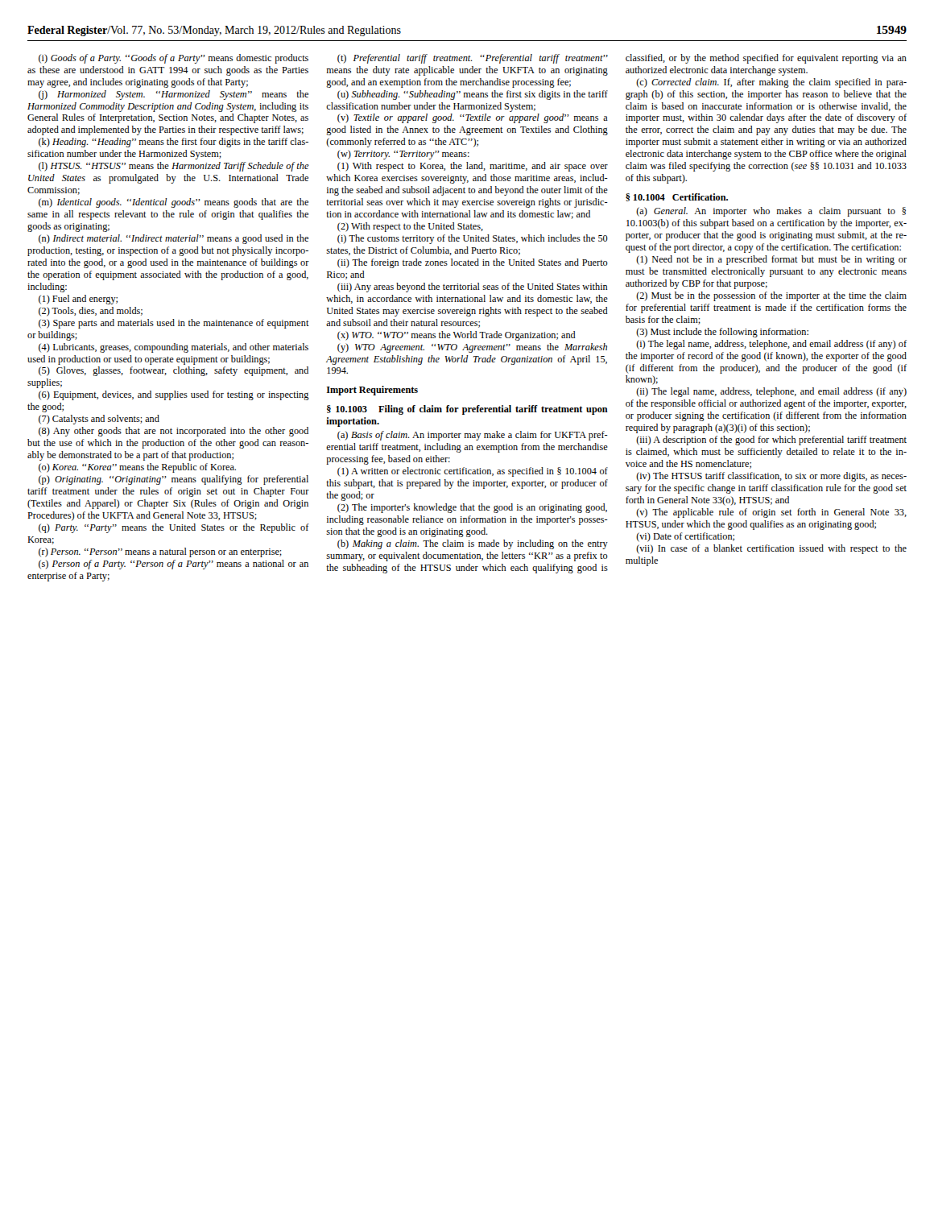Federal Register/Vol. 77, No. 53/Monday, March 19, 2012/Rules and Regulations
15949
(i) Goods of a Party. ‘‘Goods of a Party’’ means domestic products as these are understood in GATT 1994 or such goods as the Parties may agree, and includes originating goods of that Party;
(j) Harmonized System. ‘‘Harmonized System’’ means the Harmonized Commodity Description and Coding System, including its General Rules of Interpretation, Section Notes, and Chapter Notes, as adopted and implemented by the Parties in their respective tariff laws;
(k) Heading. ‘‘Heading’’ means the first four digits in the tariff classification number under the Harmonized System;
(l) HTSUS. ‘‘HTSUS’’ means the Harmonized Tariff Schedule of the United States as promulgated by the U.S. International Trade Commission;
(m) Identical goods. ‘‘Identical goods’’ means goods that are the same in all respects relevant to the rule of origin that qualifies the goods as originating;
(n) Indirect material. ‘‘Indirect material’’ means a good used in the production, testing, or inspection of a good but not physically incorporated into the good, or a good used in the maintenance of buildings or the operation of equipment associated with the production of a good, including:
(1) Fuel and energy;
(2) Tools, dies, and molds;
(3) Spare parts and materials used in the maintenance of equipment or buildings;
(4) Lubricants, greases, compounding materials, and other materials used in production or used to operate equipment or buildings;
(5) Gloves, glasses, footwear, clothing, safety equipment, and supplies;
(6) Equipment, devices, and supplies used for testing or inspecting the good;
(7) Catalysts and solvents; and
(8) Any other goods that are not incorporated into the other good but the use of which in the production of the other good can reasonably be demonstrated to be a part of that production;
(o) Korea. ‘‘Korea’’ means the Republic of Korea.
(p) Originating. ‘‘Originating’’ means qualifying for preferential tariff treatment under the rules of origin set out in Chapter Four (Textiles and Apparel) or Chapter Six (Rules of Origin and Origin Procedures) of the UKFTA and General Note 33, HTSUS;
(q) Party. ‘‘Party’’ means the United States or the Republic of Korea;
(r) Person. ‘‘Person’’ means a natural person or an enterprise;
(s) Person of a Party. ‘‘Person of a Party’’ means a national or an enterprise of a Party;
(t) Preferential tariff treatment. ‘‘Preferential tariff treatment’’ means the duty rate applicable under the UKFTA to an originating good, and an exemption from the merchandise processing fee;
(u) Subheading. ‘‘Subheading’’ means the first six digits in the tariff classification number under the Harmonized System;
(v) Textile or apparel good. ‘‘Textile or apparel good’’ means a good listed in the Annex to the Agreement on Textiles and Clothing (commonly referred to as ‘‘the ATC’’);
(w) Territory. ‘‘Territory’’ means:
(1) With respect to Korea, the land, maritime, and air space over which Korea exercises sovereignty, and those maritime areas, including the seabed and subsoil adjacent to and beyond the outer limit of the territorial seas over which it may exercise sovereign rights or jurisdiction in accordance with international law and its domestic law; and
(2) With respect to the United States,
(i) The customs territory of the United States, which includes the 50 states, the District of Columbia, and Puerto Rico;
(ii) The foreign trade zones located in the United States and Puerto Rico; and
(iii) Any areas beyond the territorial seas of the United States within which, in accordance with international law and its domestic law, the United States may exercise sovereign rights with respect to the seabed and subsoil and their natural resources;
(x) WTO. ‘‘WTO’’ means the World Trade Organization; and
(y) WTO Agreement. ‘‘WTO Agreement’’ means the Marrakesh Agreement Establishing the World Trade Organization of April 15, 1994.
Import Requirements
§ 10.1003 Filing of claim for preferential tariff treatment upon importation.
(a) Basis of claim. An importer may make a claim for UKFTA preferential tariff treatment, including an exemption from the merchandise processing fee, based on either:
(1) A written or electronic certification, as specified in § 10.1004 of this subpart, that is prepared by the importer, exporter, or producer of the good; or
(2) The importer's knowledge that the good is an originating good, including reasonable reliance on information in the importer's possession that the good is an originating good.
(b) Making a claim. The claim is made by including on the entry summary, or equivalent documentation, the letters ‘‘KR’’ as a prefix to the subheading of the HTSUS under which each qualifying good is classified, or by the method specified for equivalent reporting via an authorized electronic data interchange system.
(c) Corrected claim. If, after making the claim specified in paragraph (b) of this section, the importer has reason to believe that the claim is based on inaccurate information or is otherwise invalid, the importer must, within 30 calendar days after the date of discovery of the error, correct the claim and pay any duties that may be due. The importer must submit a statement either in writing or via an authorized electronic data interchange system to the CBP office where the original claim was filed specifying the correction (see §§ 10.1031 and 10.1033 of this subpart).
§ 10.1004 Certification.
(a) General. An importer who makes a claim pursuant to § 10.1003(b) of this subpart based on a certification by the importer, exporter, or producer that the good is originating must submit, at the request of the port director, a copy of the certification. The certification:
(1) Need not be in a prescribed format but must be in writing or must be transmitted electronically pursuant to any electronic means authorized by CBP for that purpose;
(2) Must be in the possession of the importer at the time the claim for preferential tariff treatment is made if the certification forms the basis for the claim;
(3) Must include the following information:
(i) The legal name, address, telephone, and email address (if any) of the importer of record of the good (if known), the exporter of the good (if different from the producer), and the producer of the good (if known);
(ii) The legal name, address, telephone, and email address (if any) of the responsible official or authorized agent of the importer, exporter, or producer signing the certification (if different from the information required by paragraph (a)(3)(i) of this section);
(iii) A description of the good for which preferential tariff treatment is claimed, which must be sufficiently detailed to relate it to the invoice and the HS nomenclature;
(iv) The HTSUS tariff classification, to six or more digits, as necessary for the specific change in tariff classification rule for the good set forth in General Note 33(o), HTSUS; and
(v) The applicable rule of origin set forth in General Note 33, HTSUS, under which the good qualifies as an originating good;
(vi) Date of certification;
(vii) In case of a blanket certification issued with respect to the multiple